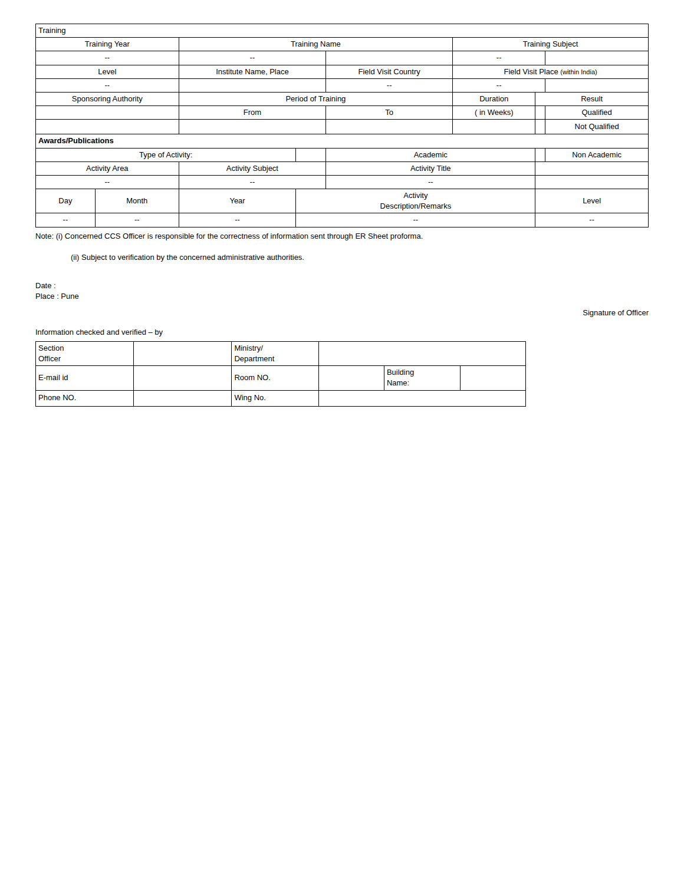| Training |
| Training Year | Training Name | Training Subject |
| -- | -- | | -- | |
| Level | Institute Name, Place | Field Visit Country | Field Visit Place (within India) |
| -- | | -- | -- | |
| Sponsoring Authority | Period of Training | Duration | Result |
| | From | To | ( in Weeks) | | Qualified |
| | | | | | Not Qualified |
| Awards/Publications |
| Type of Activity: | | Academic | | Non Academic |
| Activity Area | Activity Subject | Activity Title | |
| -- | -- | -- | |
| Day | Month | Year | Activity Description/Remarks | Level |
| -- | -- | -- | -- | -- |
Note: (i) Concerned CCS Officer is responsible for the correctness of information sent through ER Sheet proforma.
(ii) Subject to verification by the concerned administrative authorities.
Date :
Place : Pune
Signature of Officer
Information checked and verified – by
| Section Officer | | Ministry/ Department | |
| E-mail id | | Room NO. | | Building Name: | |
| Phone NO. | | Wing No. | |